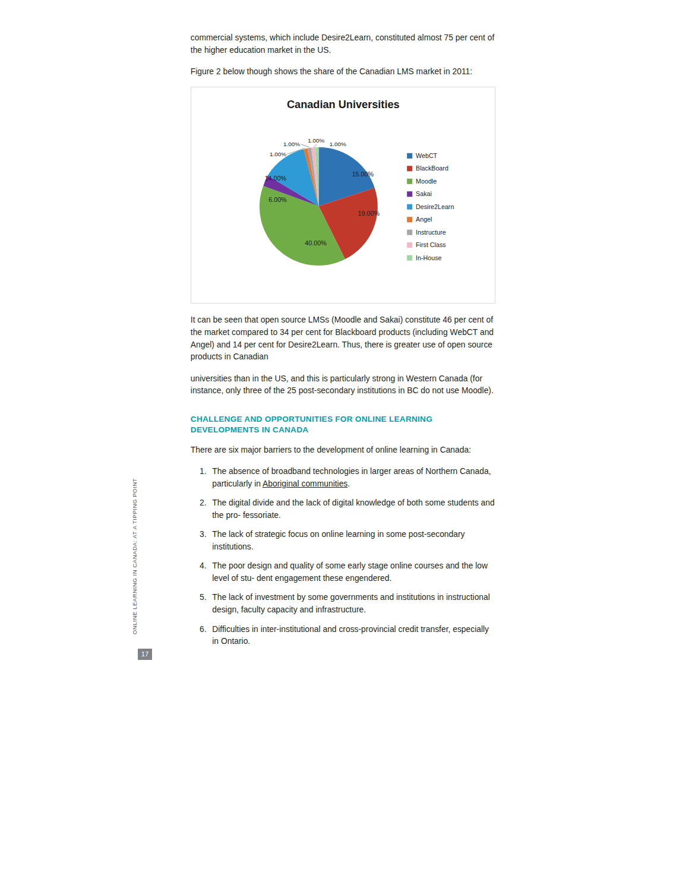ONLINE LEARNING IN CANADA: AT A TIPPING POINT
17
commercial systems, which include Desire2Learn, constituted almost 75 per cent of the higher education market in the US.
Figure 2 below though shows the share of the Canadian LMS market in 2011:
Canadian Universities 15.00% 19.00% 40.00% 6.00% 14.00% 1.00% 1.00% 1.00% 1.00% WebCT BlackBoard Moodle Sakai Desire2Learn Angel Instructure First Class In-House
It can be seen that open source LMSs (Moodle and Sakai) constitute 46 per cent of the market compared to 34 per cent for Blackboard products (including WebCT and Angel) and 14 per cent for Desire2Learn. Thus, there is greater use of open source products in Canadian
universities than in the US, and this is particularly strong in Western Canada (for instance, only three of the 25 post-secondary institutions in BC do not use Moodle).
Challenge and opportunities for online learning developments in Canada
There are six major barriers to the development of online learning in Canada:
The absence of broadband technologies in larger areas of Northern Canada, particularly in Aboriginal communities.
The digital divide and the lack of digital knowledge of both some students and the pro- fessoriate.
The lack of strategic focus on online learning in some post-secondary institutions.
The poor design and quality of some early stage online courses and the low level of stu- dent engagement these engendered.
The lack of investment by some governments and institutions in instructional design, faculty capacity and infrastructure.
Difficulties in inter-institutional and cross-provincial credit transfer, especially in Ontario.